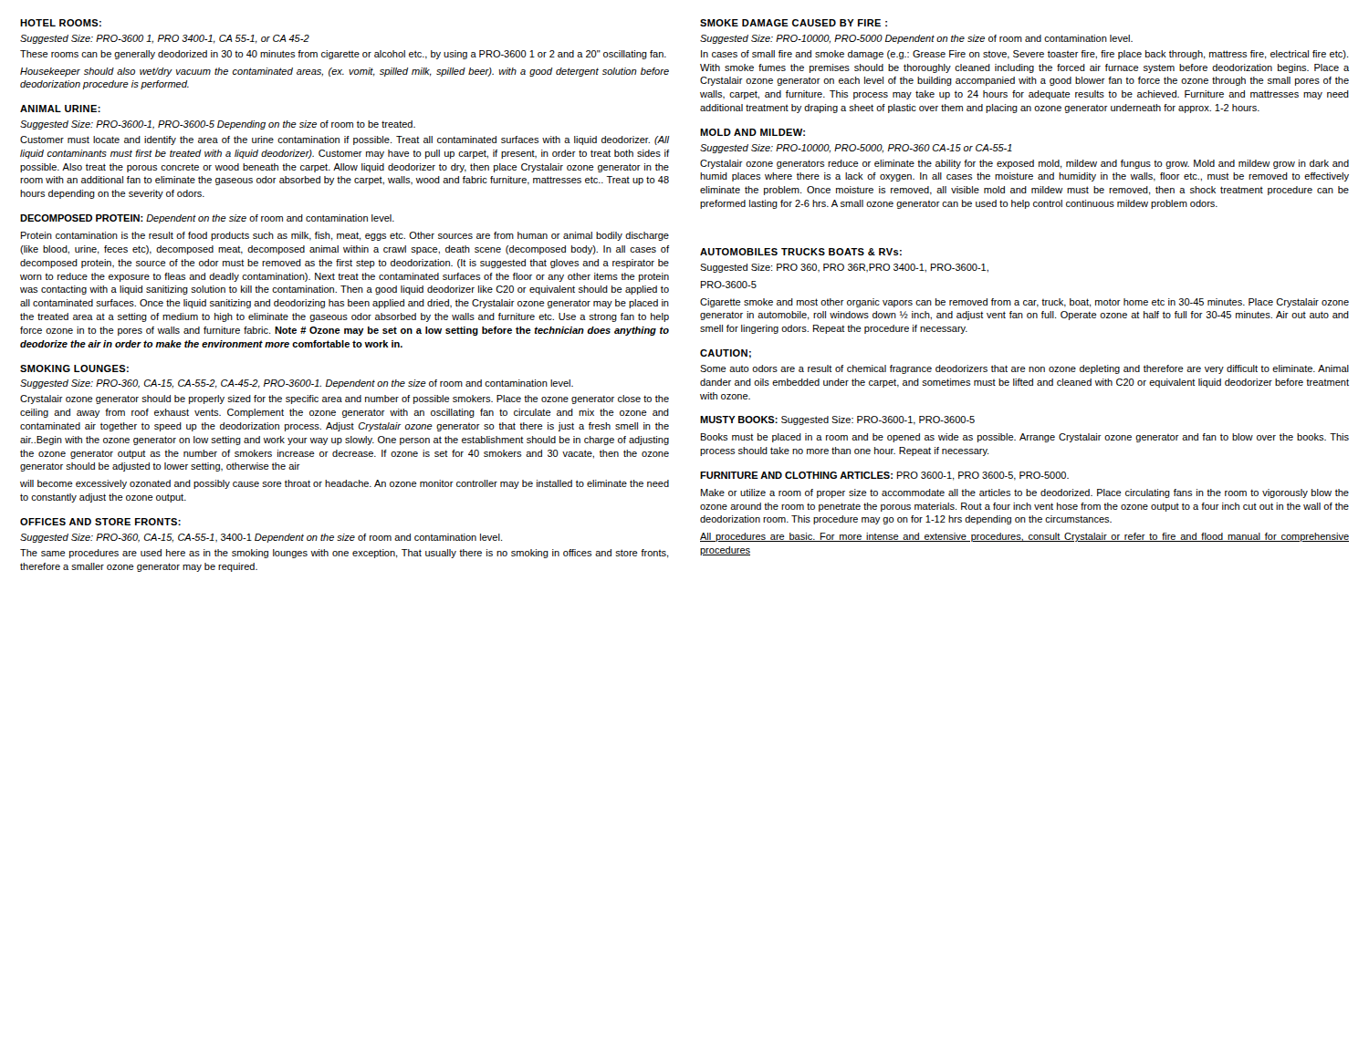HOTEL ROOMS:
Suggested Size: PRO-3600 1, PRO 3400-1, CA 55-1, or CA 45-2
These rooms can be generally deodorized in 30 to 40 minutes from cigarette or alcohol etc., by using a PRO-3600 1 or 2 and a 20" oscillating fan.
Housekeeper should also wet/dry vacuum the contaminated areas, (ex. vomit, spilled milk, spilled beer). with a good detergent solution before deodorization procedure is performed.
ANIMAL URINE:
Suggested Size: PRO-3600-1, PRO-3600-5 Depending on the size of room to be treated.
Customer must locate and identify the area of the urine contamination if possible. Treat all contaminated surfaces with a liquid deodorizer. (All liquid contaminants must first be treated with a liquid deodorizer). Customer may have to pull up carpet, if present, in order to treat both sides if possible. Also treat the porous concrete or wood beneath the carpet. Allow liquid deodorizer to dry, then place Crystalair ozone generator in the room with an additional fan to eliminate the gaseous odor absorbed by the carpet, walls, wood and fabric furniture, mattresses etc.. Treat up to 48 hours depending on the severity of odors.
DECOMPOSED PROTEIN: Dependent on the size of room and contamination level.
Protein contamination is the result of food products such as milk, fish, meat, eggs etc. Other sources are from human or animal bodily discharge (like blood, urine, feces etc), decomposed meat, decomposed animal within a crawl space, death scene (decomposed body). In all cases of decomposed protein, the source of the odor must be removed as the first step to deodorization. (It is suggested that gloves and a respirator be worn to reduce the exposure to fleas and deadly contamination). Next treat the contaminated surfaces of the floor or any other items the protein was contacting with a liquid sanitizing solution to kill the contamination. Then a good liquid deodorizer like C20 or equivalent should be applied to all contaminated surfaces. Once the liquid sanitizing and deodorizing has been applied and dried, the Crystalair ozone generator may be placed in the treated area at a setting of medium to high to eliminate the gaseous odor absorbed by the walls and furniture etc. Use a strong fan to help force ozone in to the pores of walls and furniture fabric. Note # Ozone may be set on a low setting before the technician does anything to deodorize the air in order to make the environment more comfortable to work in.
SMOKING LOUNGES:
Suggested Size: PRO-360, CA-15, CA-55-2, CA-45-2, PRO-3600-1. Dependent on the size of room and contamination level.
Crystalair ozone generator should be properly sized for the specific area and number of possible smokers. Place the ozone generator close to the ceiling and away from roof exhaust vents. Complement the ozone generator with an oscillating fan to circulate and mix the ozone and contaminated air together to speed up the deodorization process. Adjust Crystalair ozone generator so that there is just a fresh smell in the air..Begin with the ozone generator on low setting and work your way up slowly. One person at the establishment should be in charge of adjusting the ozone generator output as the number of smokers increase or decrease. If ozone is set for 40 smokers and 30 vacate, then the ozone generator should be adjusted to lower setting, otherwise the air
will become excessively ozonated and possibly cause sore throat or headache. An ozone monitor controller may be installed to eliminate the need to constantly adjust the ozone output.
OFFICES AND STORE FRONTS:
Suggested Size: PRO-360, CA-15, CA-55-1, 3400-1 Dependent on the size of room and contamination level.
The same procedures are used here as in the smoking lounges with one exception, That usually there is no smoking in offices and store fronts, therefore a smaller ozone generator may be required.
SMOKE DAMAGE CAUSED BY FIRE :
Suggested Size: PRO-10000, PRO-5000 Dependent on the size of room and contamination level.
In cases of small fire and smoke damage (e.g.: Grease Fire on stove, Severe toaster fire, fire place back through, mattress fire, electrical fire etc). With smoke fumes the premises should be thoroughly cleaned including the forced air furnace system before deodorization begins. Place a Crystalair ozone generator on each level of the building accompanied with a good blower fan to force the ozone through the small pores of the walls, carpet, and furniture. This process may take up to 24 hours for adequate results to be achieved. Furniture and mattresses may need additional treatment by draping a sheet of plastic over them and placing an ozone generator underneath for approx. 1-2 hours.
MOLD AND MILDEW:
Suggested Size: PRO-10000, PRO-5000, PRO-360 CA-15 or CA-55-1
Crystalair ozone generators reduce or eliminate the ability for the exposed mold, mildew and fungus to grow. Mold and mildew grow in dark and humid places where there is a lack of oxygen. In all cases the moisture and humidity in the walls, floor etc., must be removed to effectively eliminate the problem. Once moisture is removed, all visible mold and mildew must be removed, then a shock treatment procedure can be preformed lasting for 2-6 hrs. A small ozone generator can be used to help control continuous mildew problem odors.
AUTOMOBILES TRUCKS BOATS & RVs:
Suggested Size: PRO 360, PRO 36R,PRO 3400-1, PRO-3600-1,
PRO-3600-5
Cigarette smoke and most other organic vapors can be removed from a car, truck, boat, motor home etc in 30-45 minutes. Place Crystalair ozone generator in automobile, roll windows down ½ inch, and adjust vent fan on full. Operate ozone at half to full for 30-45 minutes. Air out auto and smell for lingering odors. Repeat the procedure if necessary.
CAUTION;
Some auto odors are a result of chemical fragrance deodorizers that are non ozone depleting and therefore are very difficult to eliminate. Animal dander and oils embedded under the carpet, and sometimes must be lifted and cleaned with C20 or equivalent liquid deodorizer before treatment with ozone.
MUSTY BOOKS: Suggested Size: PRO-3600-1, PRO-3600-5
Books must be placed in a room and be opened as wide as possible. Arrange Crystalair ozone generator and fan to blow over the books. This process should take no more than one hour. Repeat if necessary.
FURNITURE AND CLOTHING ARTICLES: PRO 3600-1, PRO 3600-5, PRO-5000.
Make or utilize a room of proper size to accommodate all the articles to be deodorized. Place circulating fans in the room to vigorously blow the ozone around the room to penetrate the porous materials. Rout a four inch vent hose from the ozone output to a four inch cut out in the wall of the deodorization room. This procedure may go on for 1-12 hrs depending on the circumstances.
All procedures are basic. For more intense and extensive procedures, consult Crystalair or refer to fire and flood manual for comprehensive procedures